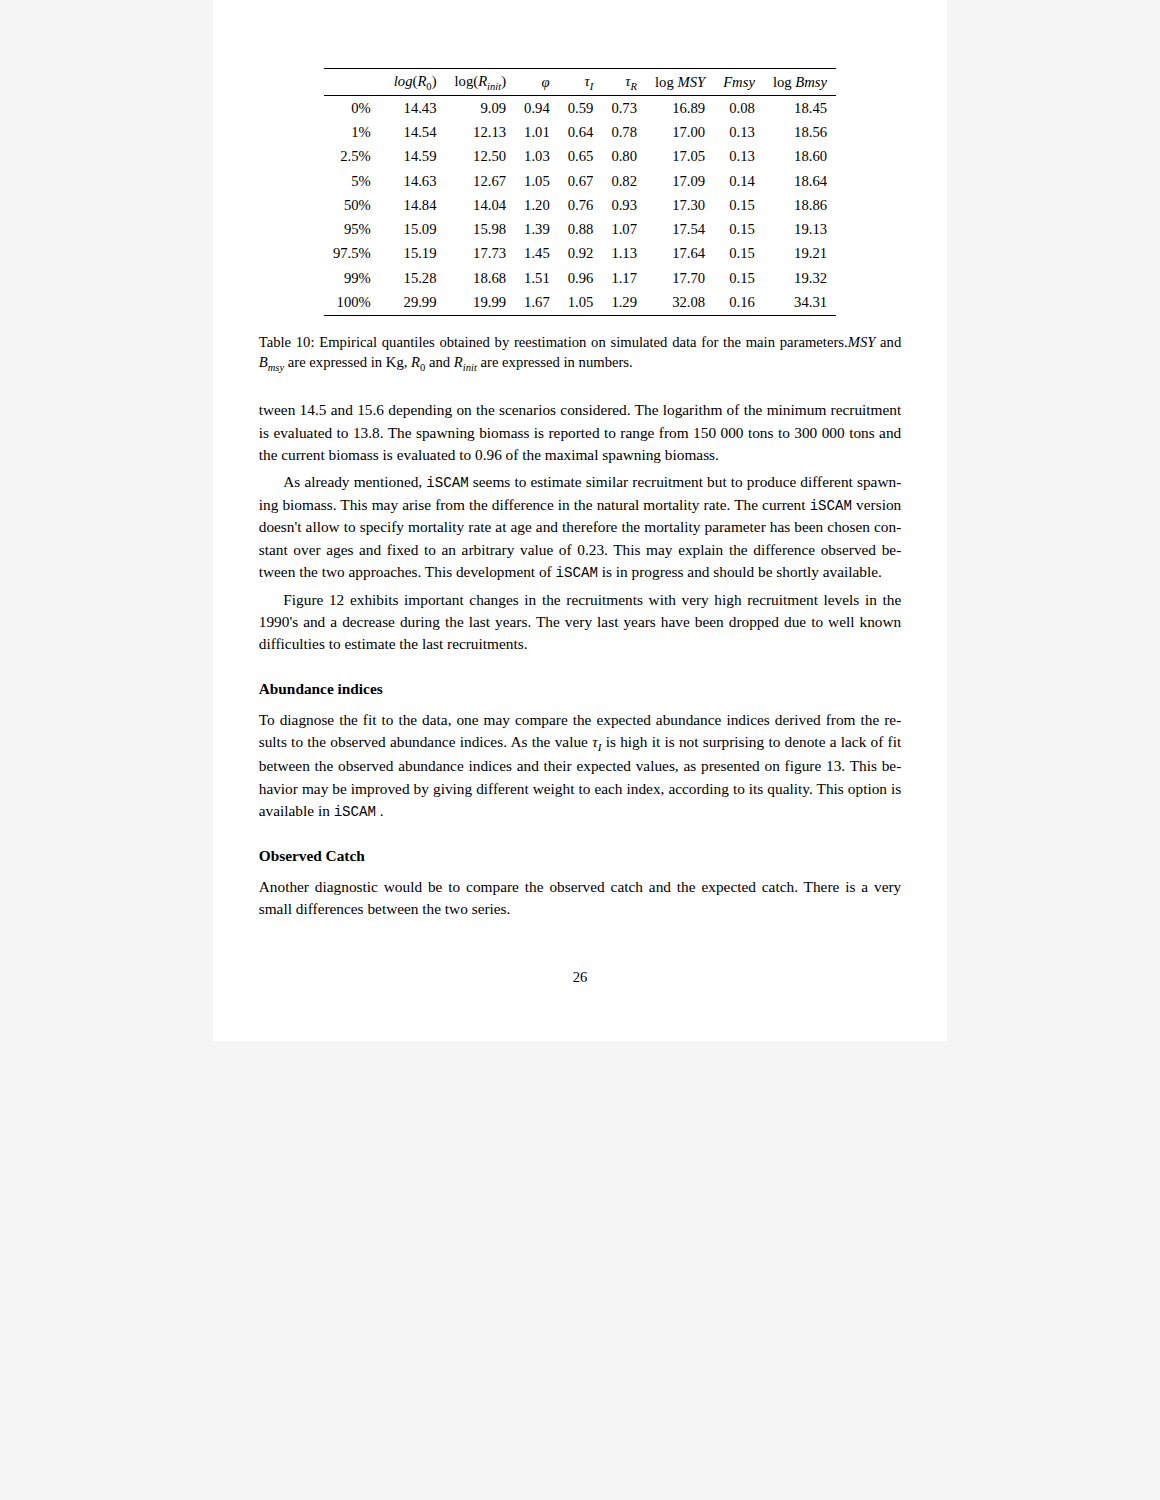| | log ( R 0 ) | log( R init ) | φ | τ I | τ R | log MSY | Fmsy | log Bmsy |
| --- | --- | --- | --- | --- | --- | --- | --- | --- |
| 0% | 14.43 | 9.09 | 0.94 | 0.59 | 0.73 | 16.89 | 0.08 | 18.45 |
| 1% | 14.54 | 12.13 | 1.01 | 0.64 | 0.78 | 17.00 | 0.13 | 18.56 |
| 2.5% | 14.59 | 12.50 | 1.03 | 0.65 | 0.80 | 17.05 | 0.13 | 18.60 |
| 5% | 14.63 | 12.67 | 1.05 | 0.67 | 0.82 | 17.09 | 0.14 | 18.64 |
| 50% | 14.84 | 14.04 | 1.20 | 0.76 | 0.93 | 17.30 | 0.15 | 18.86 |
| 95% | 15.09 | 15.98 | 1.39 | 0.88 | 1.07 | 17.54 | 0.15 | 19.13 |
| 97.5% | 15.19 | 17.73 | 1.45 | 0.92 | 1.13 | 17.64 | 0.15 | 19.21 |
| 99% | 15.28 | 18.68 | 1.51 | 0.96 | 1.17 | 17.70 | 0.15 | 19.32 |
| 100% | 29.99 | 19.99 | 1.67 | 1.05 | 1.29 | 32.08 | 0.16 | 34.31 |
Table 10: Empirical quantiles obtained by reestimation on simulated data for the main parameters.MSY and Bmsy are expressed in Kg, R0 and Rinit are expressed in numbers.
tween 14.5 and 15.6 depending on the scenarios considered. The logarithm of the minimum recruitment is evaluated to 13.8. The spawning biomass is reported to range from 150 000 tons to 300 000 tons and the current biomass is evaluated to 0.96 of the maximal spawning biomass.
As already mentioned, iSCAM seems to estimate similar recruitment but to produce different spawning biomass. This may arise from the difference in the natural mortality rate. The current iSCAM version doesn't allow to specify mortality rate at age and therefore the mortality parameter has been chosen constant over ages and fixed to an arbitrary value of 0.23. This may explain the difference observed between the two approaches. This development of iSCAM is in progress and should be shortly available.
Figure 12 exhibits important changes in the recruitments with very high recruitment levels in the 1990's and a decrease during the last years. The very last years have been dropped due to well known difficulties to estimate the last recruitments.
Abundance indices
To diagnose the fit to the data, one may compare the expected abundance indices derived from the results to the observed abundance indices. As the value τI is high it is not surprising to denote a lack of fit between the observed abundance indices and their expected values, as presented on figure 13. This behavior may be improved by giving different weight to each index, according to its quality. This option is available in iSCAM .
Observed Catch
Another diagnostic would be to compare the observed catch and the expected catch. There is a very small differences between the two series.
26